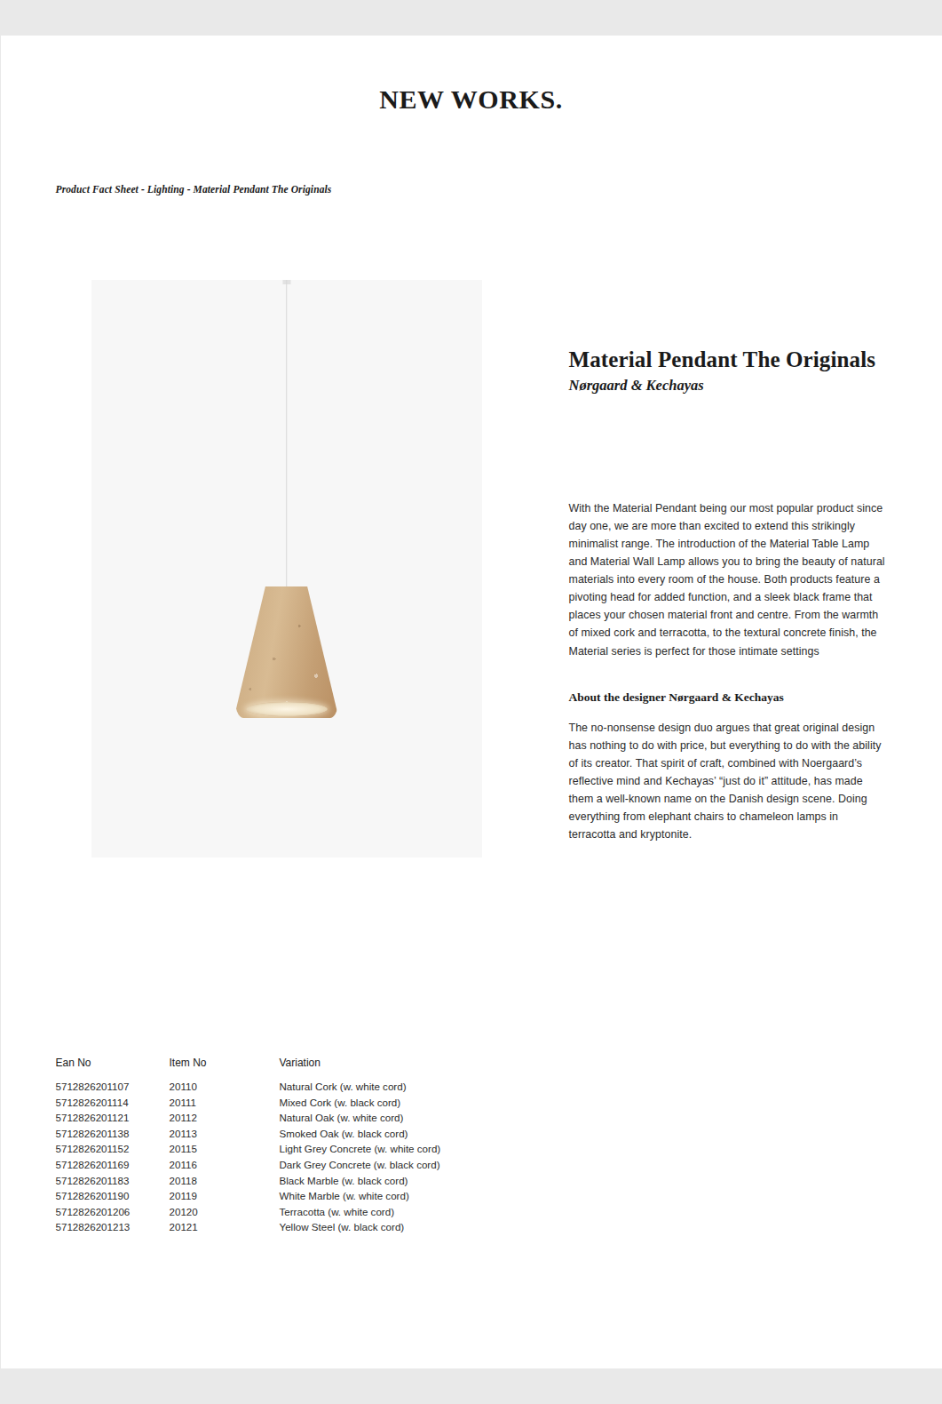NEW WORKS.
Product Fact Sheet - Lighting - Material Pendant The Originals
Material Pendant The Originals
Nørgaard & Kechayas
With the Material Pendant being our most popular product since day one, we are more than excited to extend this strikingly minimalist range. The introduction of the Material Table Lamp and Material Wall Lamp allows you to bring the beauty of natural materials into every room of the house. Both products feature a pivoting head for added function, and a sleek black frame that places your chosen material front and centre. From the warmth of mixed cork and terracotta, to the textural concrete finish, the Material series is perfect for those intimate settings
About the designer Nørgaard & Kechayas
The no-nonsense design duo argues that great original design has nothing to do with price, but everything to do with the ability of its creator. That spirit of craft, combined with Noergaard’s reflective mind and Kechayas’ “just do it” attitude, has made them a well-known name on the Danish design scene. Doing everything from elephant chairs to chameleon lamps in terracotta and kryptonite.
| Ean No | Item No | Variation |
| --- | --- | --- |
| 5712826201107 | 20110 | Natural Cork (w. white cord) |
| 5712826201114 | 20111 | Mixed Cork (w. black cord) |
| 5712826201121 | 20112 | Natural Oak (w. white cord) |
| 5712826201138 | 20113 | Smoked Oak (w. black cord) |
| 5712826201152 | 20115 | Light Grey Concrete (w. white cord) |
| 5712826201169 | 20116 | Dark Grey Concrete (w. black cord) |
| 5712826201183 | 20118 | Black Marble (w. black cord) |
| 5712826201190 | 20119 | White Marble (w. white cord) |
| 5712826201206 | 20120 | Terracotta (w. white cord) |
| 5712826201213 | 20121 | Yellow Steel (w. black cord) |